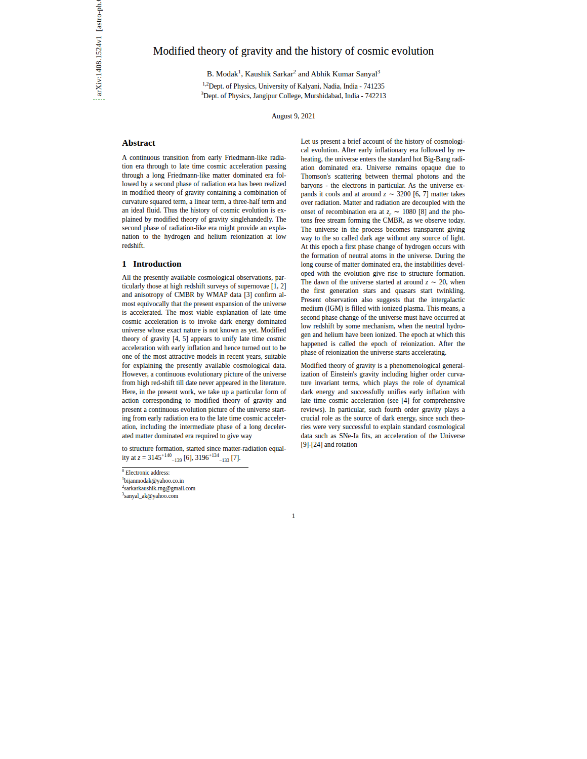arXiv:1408.1524v1 [astro-ph.CO] 7 Aug 2014
Modified theory of gravity and the history of cosmic evolution
B. Modak1, Kaushik Sarkar2 and Abhik Kumar Sanyal3
1,2Dept. of Physics, University of Kalyani, Nadia, India - 741235
3Dept. of Physics, Jangipur College, Murshidabad, India - 742213
August 9, 2021
Abstract
A continuous transition from early Friedmann-like radiation era through to late time cosmic acceleration passing through a long Friedmann-like matter dominated era followed by a second phase of radiation era has been realized in modified theory of gravity containing a combination of curvature squared term, a linear term, a three-half term and an ideal fluid. Thus the history of cosmic evolution is explained by modified theory of gravity singlehandedly. The second phase of radiation-like era might provide an explanation to the hydrogen and helium reionization at low redshift.
1 Introduction
All the presently available cosmological observations, particularly those at high redshift surveys of supernovae [1, 2] and anisotropy of CMBR by WMAP data [3] confirm almost equivocally that the present expansion of the universe is accelerated. The most viable explanation of late time cosmic acceleration is to invoke dark energy dominated universe whose exact nature is not known as yet. Modified theory of gravity [4, 5] appears to unify late time cosmic acceleration with early inflation and hence turned out to be one of the most attractive models in recent years, suitable for explaining the presently available cosmological data. However, a continuous evolutionary picture of the universe from high red-shift till date never appeared in the literature. Here, in the present work, we take up a particular form of action corresponding to modified theory of gravity and present a continuous evolution picture of the universe starting from early radiation era to the late time cosmic acceleration, including the intermediate phase of a long decelerated matter dominated era required to give way
to structure formation, started since matter-radiation equality at z = 3145+140−139 [6], 3196+134−133 [7].
Let us present a brief account of the history of cosmological evolution. After early inflationary era followed by reheating, the universe enters the standard hot Big-Bang radiation dominated era. Universe remains opaque due to Thomson's scattering between thermal photons and the baryons - the electrons in particular. As the universe expands it cools and at around z ∼ 3200 [6, 7] matter takes over radiation. Matter and radiation are decoupled with the onset of recombination era at zr ∼ 1080 [8] and the photons free stream forming the CMBR, as we observe today. The universe in the process becomes transparent giving way to the so called dark age without any source of light. At this epoch a first phase change of hydrogen occurs with the formation of neutral atoms in the universe. During the long course of matter dominated era, the instabilities developed with the evolution give rise to structure formation. The dawn of the universe started at around z ∼ 20, when the first generation stars and quasars start twinkling. Present observation also suggests that the intergalactic medium (IGM) is filled with ionized plasma. This means, a second phase change of the universe must have occurred at low redshift by some mechanism, when the neutral hydrogen and helium have been ionized. The epoch at which this happened is called the epoch of reionization. After the phase of reionization the universe starts accelerating.
Modified theory of gravity is a phenomenological generalization of Einstein's gravity including higher order curvature invariant terms, which plays the role of dynamical dark energy and successfully unifies early inflation with late time cosmic acceleration (see [4] for comprehensive reviews). In particular, such fourth order gravity plays a crucial role as the source of dark energy, since such theories were very successful to explain standard cosmological data such as SNe-Ia fits, an acceleration of the Universe [9]-[24] and rotation
0 Electronic address:
1bijanmodak@yahoo.co.in
2sarkarkaushik.rng@gmail.com
3sanyal_ak@yahoo.com
1